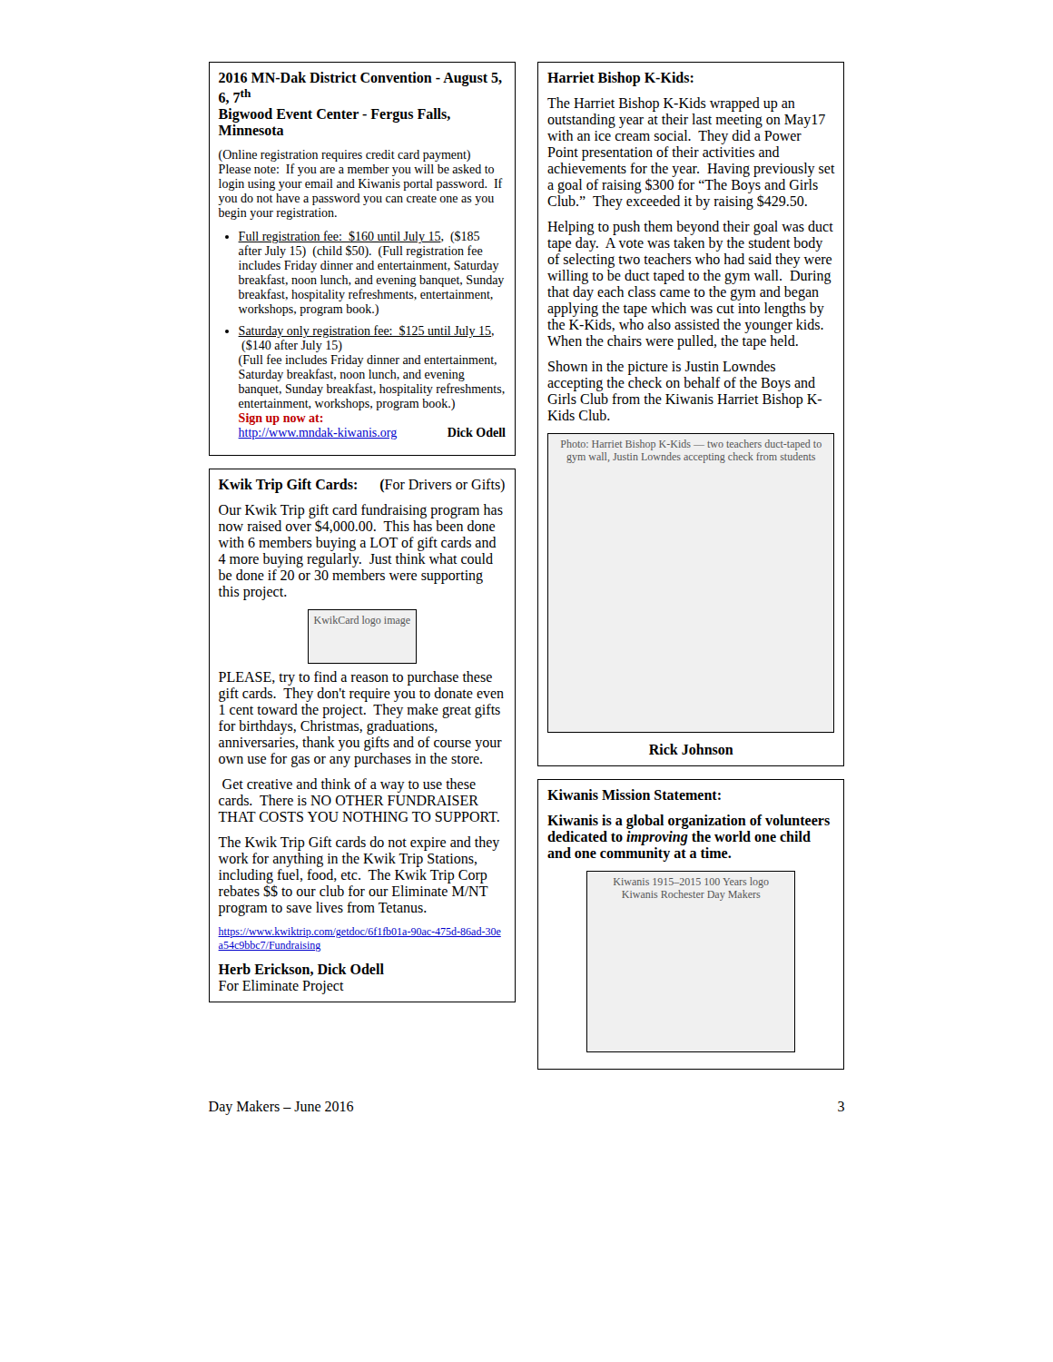2016 MN-Dak District Convention - August 5, 6, 7th
Bigwood Event Center - Fergus Falls, Minnesota
(Online registration requires credit card payment)
Please note: If you are a member you will be asked to login using your email and Kiwanis portal password. If you do not have a password you can create one as you begin your registration.
Full registration fee: $160 until July 15, ($185 after July 15) (child $50). (Full registration fee includes Friday dinner and entertainment, Saturday breakfast, noon lunch, and evening banquet, Sunday breakfast, hospitality refreshments, entertainment, workshops, program book.)
Saturday only registration fee: $125 until July 15,
($140 after July 15)
(Full fee includes Friday dinner and entertainment, Saturday breakfast, noon lunch, and evening banquet, Sunday breakfast, hospitality refreshments, entertainment, workshops, program book.)
Sign up now at:
http://www.mndak-kiwanis.org Dick Odell
Kwik Trip Gift Cards: (For Drivers or Gifts)
Our Kwik Trip gift card fundraising program has now raised over $4,000.00. This has been done with 6 members buying a LOT of gift cards and 4 more buying regularly. Just think what could be done if 20 or 30 members were supporting this project.
KwikCard logo image
PLEASE, try to find a reason to purchase these gift cards. They don't require you to donate even 1 cent toward the project. They make great gifts for birthdays, Christmas, graduations, anniversaries, thank you gifts and of course your own use for gas or any purchases in the store.
Get creative and think of a way to use these cards. There is NO OTHER FUNDRAISER THAT COSTS YOU NOTHING TO SUPPORT.
The Kwik Trip Gift cards do not expire and they work for anything in the Kwik Trip Stations, including fuel, food, etc. The Kwik Trip Corp rebates $$ to our club for our Eliminate M/NT program to save lives from Tetanus.
https://www.kwiktrip.com/getdoc/6f1fb01a-90ac-475d-86ad-30ea54c9bbc7/Fundraising
Herb Erickson, Dick Odell
For Eliminate Project
Harriet Bishop K-Kids:
The Harriet Bishop K-Kids wrapped up an outstanding year at their last meeting on May17 with an ice cream social. They did a Power Point presentation of their activities and achievements for the year. Having previously set a goal of raising $300 for “The Boys and Girls Club.” They exceeded it by raising $429.50.
Helping to push them beyond their goal was duct tape day. A vote was taken by the student body of selecting two teachers who had said they were willing to be duct taped to the gym wall. During that day each class came to the gym and began applying the tape which was cut into lengths by the K-Kids, who also assisted the younger kids. When the chairs were pulled, the tape held.
Shown in the picture is Justin Lowndes accepting the check on behalf of the Boys and Girls Club from the Kiwanis Harriet Bishop K-Kids Club.
Photo: Harriet Bishop K-Kids — two teachers duct-taped to gym wall, Justin Lowndes accepting check from students
Rick Johnson
Kiwanis Mission Statement:
Kiwanis is a global organization of volunteers dedicated to improving the world one child and one community at a time.
Kiwanis 1915–2015 100 Years logo
Kiwanis Rochester Day Makers
Day Makers – June 2016 3